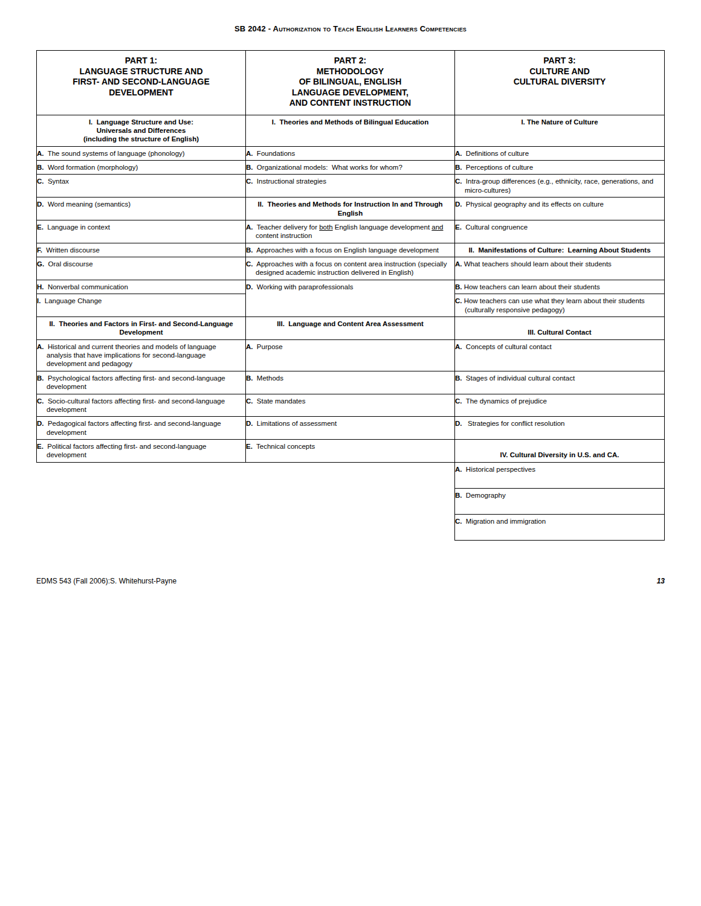SB 2042 - Authorization to Teach English Learners Competencies
| PART 1: LANGUAGE STRUCTURE AND FIRST- AND SECOND-LANGUAGE DEVELOPMENT | PART 2: METHODOLOGY OF BILINGUAL, ENGLISH LANGUAGE DEVELOPMENT, AND CONTENT INSTRUCTION | PART 3: CULTURE AND CULTURAL DIVERSITY |
| --- | --- | --- |
| I. Language Structure and Use: Universals and Differences (including the structure of English) | I. Theories and Methods of Bilingual Education | I. The Nature of Culture |
| A. The sound systems of language (phonology) | A. Foundations | A. Definitions of culture |
| B. Word formation (morphology) | B. Organizational models: What works for whom? | B. Perceptions of culture |
| C. Syntax | C. Instructional strategies | C. Intra-group differences (e.g., ethnicity, race, generations, and micro-cultures) |
| D. Word meaning (semantics) | II. Theories and Methods for Instruction In and Through English | D. Physical geography and its effects on culture |
| E. Language in context | A. Teacher delivery for both English language development and content instruction | E. Cultural congruence |
| F. Written discourse | B. Approaches with a focus on English language development | II. Manifestations of Culture: Learning About Students |
| G. Oral discourse | C. Approaches with a focus on content area instruction (specially designed academic instruction delivered in English) | A. What teachers should learn about their students |
| H. Nonverbal communication | D. Working with paraprofessionals | B. How teachers can learn about their students |
| I. Language Change | C. How teachers can use what they learn about their students (culturally responsive pedagogy) |
| II. Theories and Factors in First- and Second-Language Development | III. Language and Content Area Assessment | III. Cultural Contact |
| A. Historical and current theories and models of language analysis that have implications for second-language development and pedagogy | A. Purpose | A. Concepts of cultural contact |
| B. Psychological factors affecting first- and second-language development | B. Methods | B. Stages of individual cultural contact |
| C. Socio-cultural factors affecting first- and second-language development | C. State mandates | C. The dynamics of prejudice |
| D. Pedagogical factors affecting first- and second-language development | D. Limitations of assessment | D. Strategies for conflict resolution |
| E. Political factors affecting first- and second-language development | E. Technical concepts | IV. Cultural Diversity in U.S. and CA. |
| | | A. Historical perspectives |
| | | B. Demography |
| | | C. Migration and immigration |
EDMS 543 (Fall 2006):S. Whitehurst-Payne 13